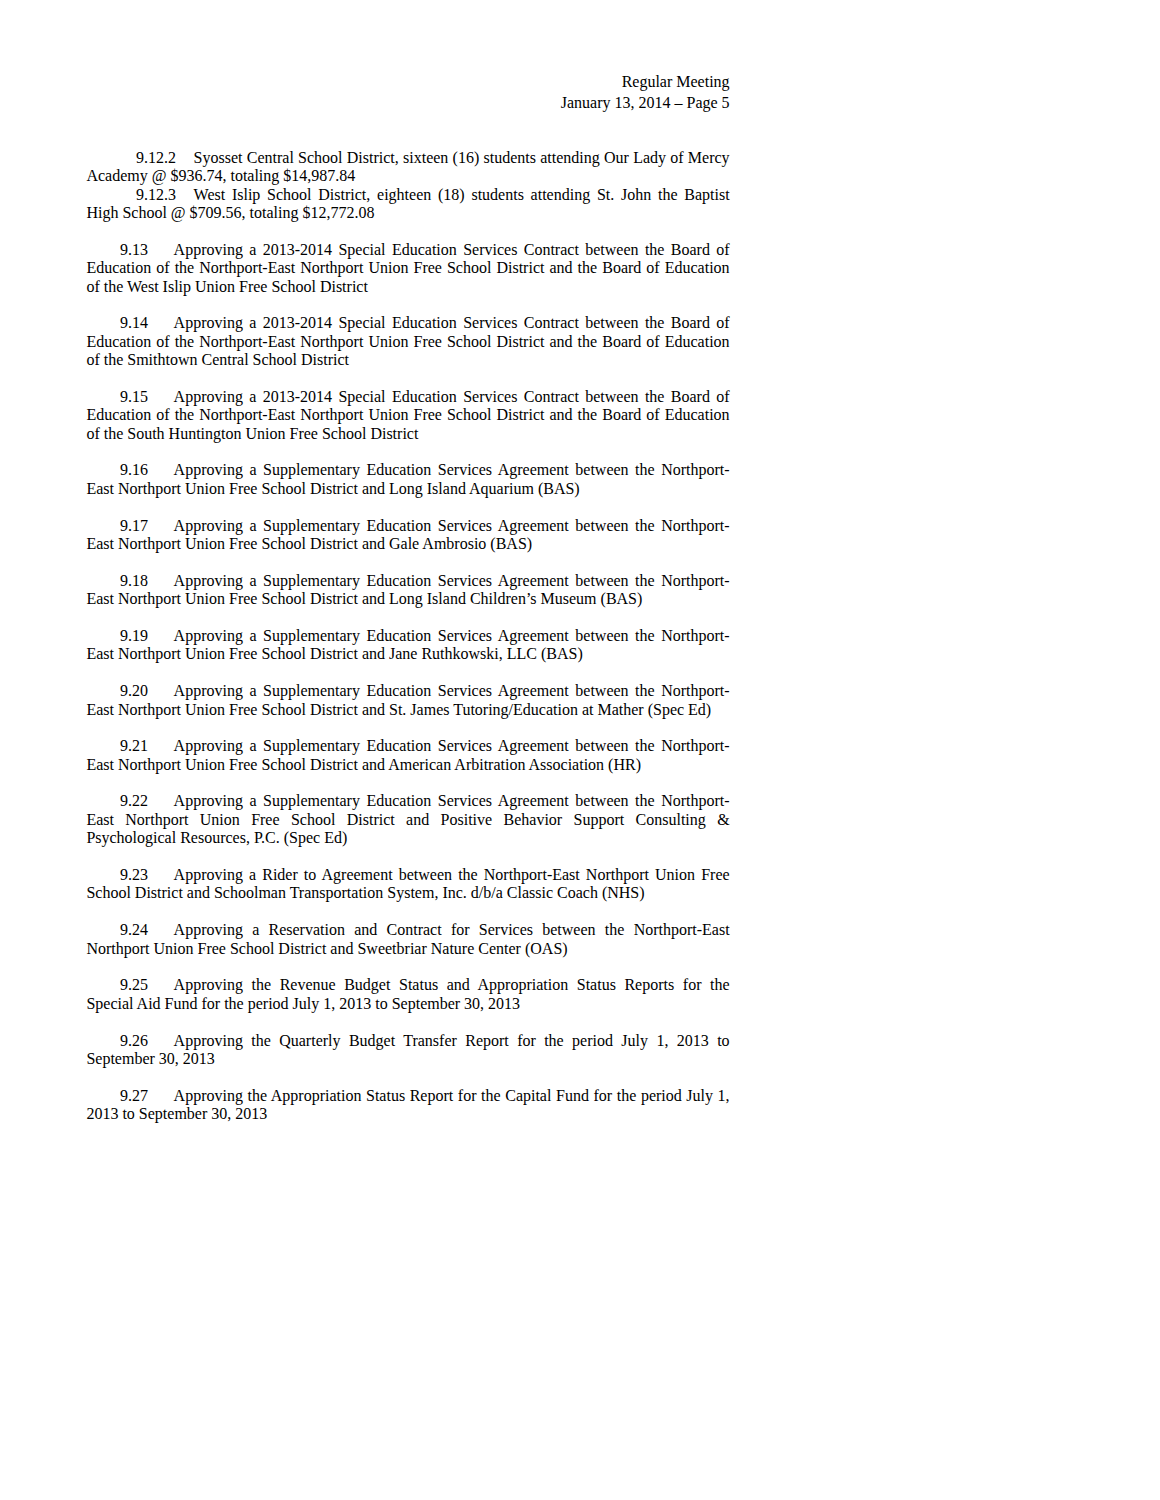Regular Meeting
January 13, 2014 – Page 5
9.12.2 Syosset Central School District, sixteen (16) students attending Our Lady of Mercy Academy @ $936.74, totaling $14,987.84
9.12.3 West Islip School District, eighteen (18) students attending St. John the Baptist High School @ $709.56, totaling $12,772.08
9.13 Approving a 2013-2014 Special Education Services Contract between the Board of Education of the Northport-East Northport Union Free School District and the Board of Education of the West Islip Union Free School District
9.14 Approving a 2013-2014 Special Education Services Contract between the Board of Education of the Northport-East Northport Union Free School District and the Board of Education of the Smithtown Central School District
9.15 Approving a 2013-2014 Special Education Services Contract between the Board of Education of the Northport-East Northport Union Free School District and the Board of Education of the South Huntington Union Free School District
9.16 Approving a Supplementary Education Services Agreement between the Northport-East Northport Union Free School District and Long Island Aquarium (BAS)
9.17 Approving a Supplementary Education Services Agreement between the Northport-East Northport Union Free School District and Gale Ambrosio (BAS)
9.18 Approving a Supplementary Education Services Agreement between the Northport-East Northport Union Free School District and Long Island Children’s Museum (BAS)
9.19 Approving a Supplementary Education Services Agreement between the Northport-East Northport Union Free School District and Jane Ruthkowski, LLC (BAS)
9.20 Approving a Supplementary Education Services Agreement between the Northport-East Northport Union Free School District and St. James Tutoring/Education at Mather (Spec Ed)
9.21 Approving a Supplementary Education Services Agreement between the Northport-East Northport Union Free School District and American Arbitration Association (HR)
9.22 Approving a Supplementary Education Services Agreement between the Northport-East Northport Union Free School District and Positive Behavior Support Consulting & Psychological Resources, P.C. (Spec Ed)
9.23 Approving a Rider to Agreement between the Northport-East Northport Union Free School District and Schoolman Transportation System, Inc. d/b/a Classic Coach (NHS)
9.24 Approving a Reservation and Contract for Services between the Northport-East Northport Union Free School District and Sweetbriar Nature Center (OAS)
9.25 Approving the Revenue Budget Status and Appropriation Status Reports for the Special Aid Fund for the period July 1, 2013 to September 30, 2013
9.26 Approving the Quarterly Budget Transfer Report for the period July 1, 2013 to September 30, 2013
9.27 Approving the Appropriation Status Report for the Capital Fund for the period July 1, 2013 to September 30, 2013